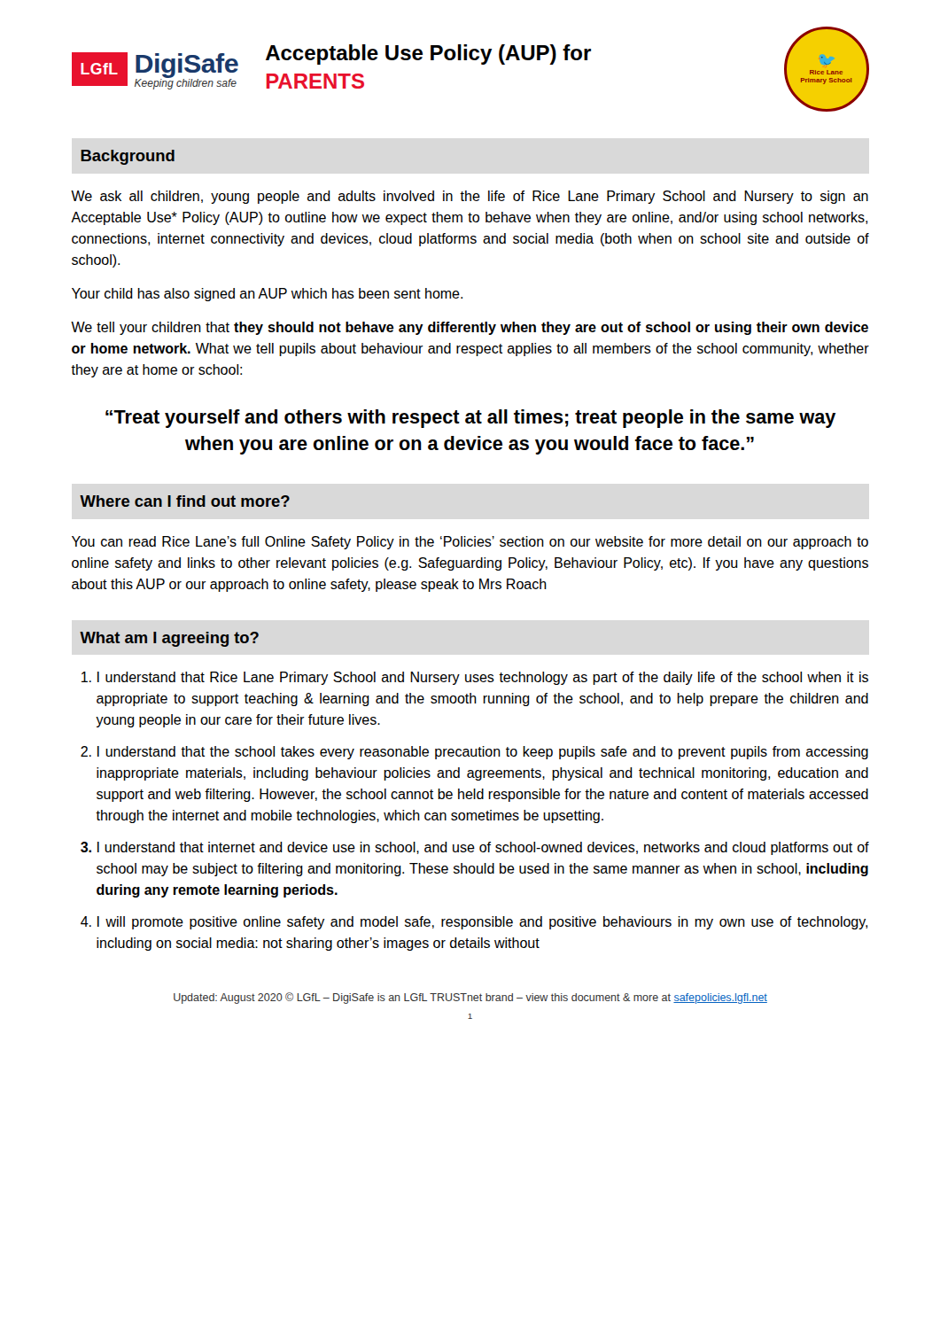LGfL
DigiSafe
Keeping children safe
Acceptable Use Policy (AUP) for
PARENTS
🐦
Rice Lane
Primary School
Background
We ask all children, young people and adults involved in the life of Rice Lane Primary School and Nursery to sign an Acceptable Use* Policy (AUP) to outline how we expect them to behave when they are online, and/or using school networks, connections, internet connectivity and devices, cloud platforms and social media (both when on school site and outside of school).
Your child has also signed an AUP which has been sent home.
We tell your children that they should not behave any differently when they are out of school or using their own device or home network. What we tell pupils about behaviour and respect applies to all members of the school community, whether they are at home or school:
“Treat yourself and others with respect at all times; treat people in the same way when you are online or on a device as you would face to face.”
Where can I find out more?
You can read Rice Lane’s full Online Safety Policy in the ‘Policies’ section on our website for more detail on our approach to online safety and links to other relevant policies (e.g. Safeguarding Policy, Behaviour Policy, etc). If you have any questions about this AUP or our approach to online safety, please speak to Mrs Roach
What am I agreeing to?
I understand that Rice Lane Primary School and Nursery uses technology as part of the daily life of the school when it is appropriate to support teaching & learning and the smooth running of the school, and to help prepare the children and young people in our care for their future lives.
I understand that the school takes every reasonable precaution to keep pupils safe and to prevent pupils from accessing inappropriate materials, including behaviour policies and agreements, physical and technical monitoring, education and support and web filtering. However, the school cannot be held responsible for the nature and content of materials accessed through the internet and mobile technologies, which can sometimes be upsetting.
I understand that internet and device use in school, and use of school-owned devices, networks and cloud platforms out of school may be subject to filtering and monitoring. These should be used in the same manner as when in school, including during any remote learning periods.
I will promote positive online safety and model safe, responsible and positive behaviours in my own use of technology, including on social media: not sharing other’s images or details without
Updated: August 2020 © LGfL – DigiSafe is an LGfL TRUSTnet brand – view this document & more at safepolicies.lgfl.net
1